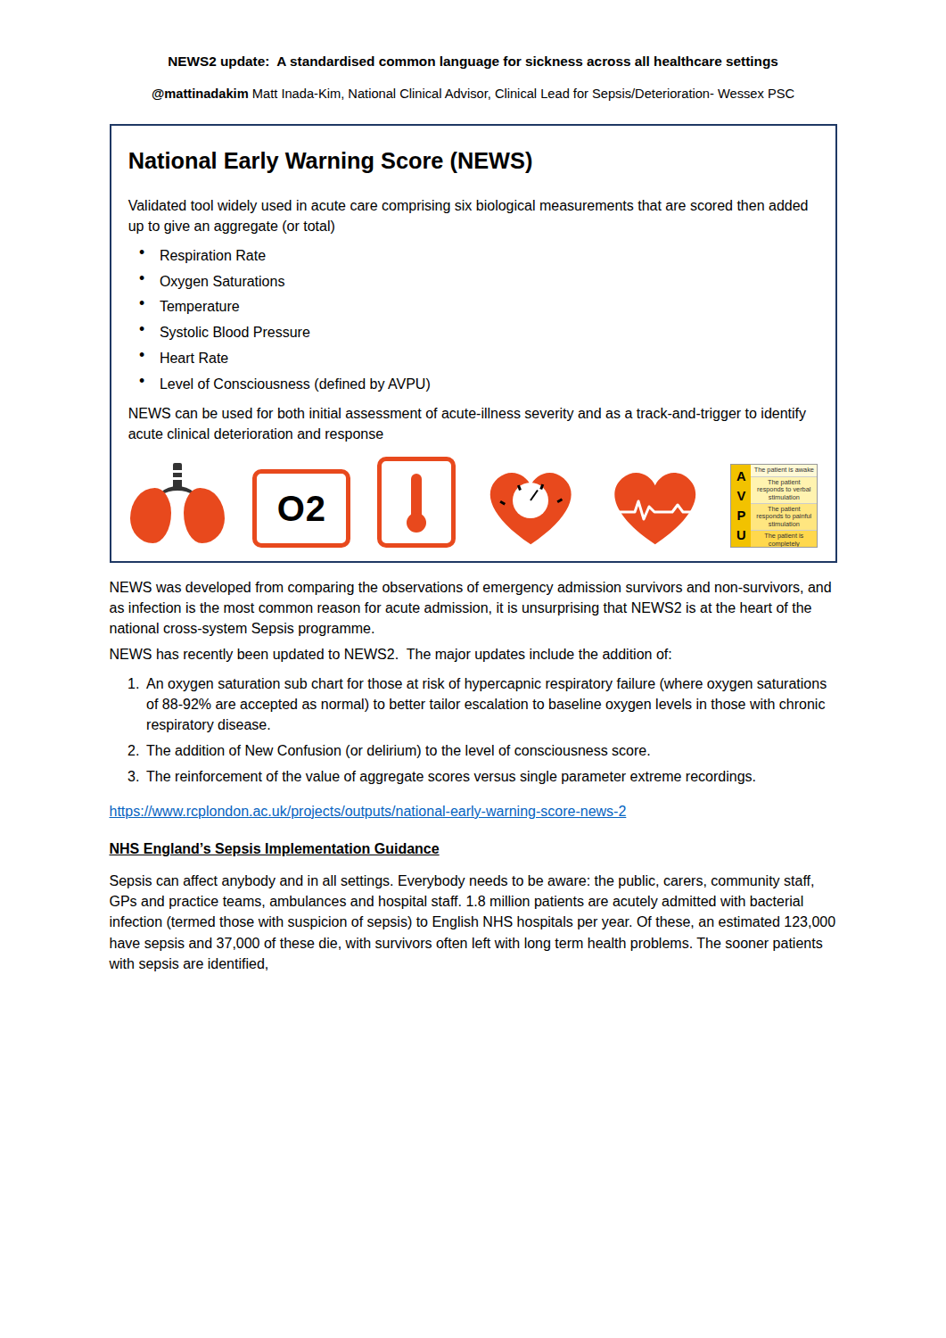NEWS2 update: A standardised common language for sickness across all healthcare settings
@mattinadakim Matt Inada-Kim, National Clinical Advisor, Clinical Lead for Sepsis/Deterioration- Wessex PSC
National Early Warning Score (NEWS)
Validated tool widely used in acute care comprising six biological measurements that are scored then added up to give an aggregate (or total)
Respiration Rate
Oxygen Saturations
Temperature
Systolic Blood Pressure
Heart Rate
Level of Consciousness (defined by AVPU)
NEWS can be used for both initial assessment of acute-illness severity and as a track-and-trigger to identify acute clinical deterioration and response
O2
AVPU
The patient is awake
The patient responds to verbal stimulation
The patient responds to painful stimulation
The patient is completely unresponsive
NEWS was developed from comparing the observations of emergency admission survivors and non-survivors, and as infection is the most common reason for acute admission, it is unsurprising that NEWS2 is at the heart of the national cross-system Sepsis programme.
NEWS has recently been updated to NEWS2. The major updates include the addition of:
An oxygen saturation sub chart for those at risk of hypercapnic respiratory failure (where oxygen saturations of 88-92% are accepted as normal) to better tailor escalation to baseline oxygen levels in those with chronic respiratory disease.
The addition of New Confusion (or delirium) to the level of consciousness score.
The reinforcement of the value of aggregate scores versus single parameter extreme recordings.
https://www.rcplondon.ac.uk/projects/outputs/national-early-warning-score-news-2
NHS England’s Sepsis Implementation Guidance
Sepsis can affect anybody and in all settings. Everybody needs to be aware: the public, carers, community staff, GPs and practice teams, ambulances and hospital staff. 1.8 million patients are acutely admitted with bacterial infection (termed those with suspicion of sepsis) to English NHS hospitals per year. Of these, an estimated 123,000 have sepsis and 37,000 of these die, with survivors often left with long term health problems. The sooner patients with sepsis are identified,